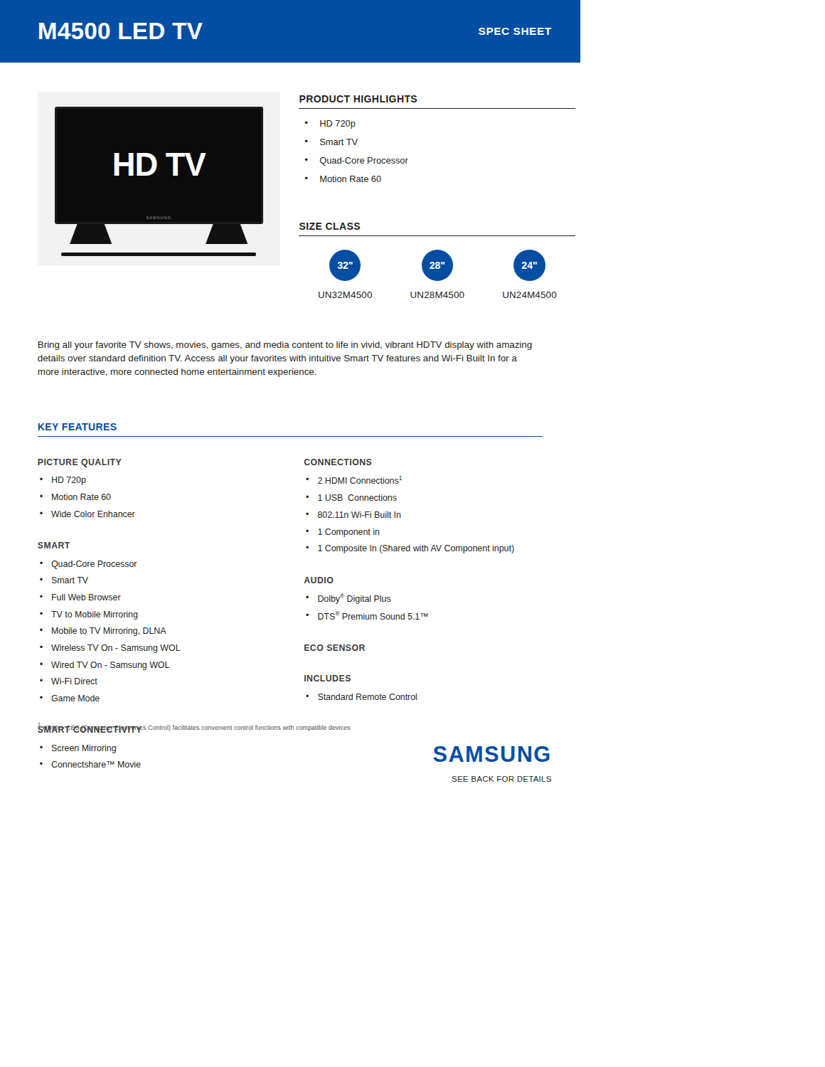M4500 LED TV
SPEC SHEET
HD TV
SAMSUNG
PRODUCT HIGHLIGHTS
HD 720p
Smart TV
Quad-Core Processor
Motion Rate 60
SIZE CLASS
32"
UN32M4500
28"
UN28M4500
24"
UN24M4500
Bring all your favorite TV shows, movies, games, and media content to life in vivid, vibrant HDTV display with amazing details over standard definition TV. Access all your favorites with intuitive Smart TV features and Wi-Fi Built In for a more interactive, more connected home entertainment experience.
KEY FEATURES
PICTURE QUALITY
HD 720p
Motion Rate 60
Wide Color Enhancer
SMART
Quad-Core Processor
Smart TV
Full Web Browser
TV to Mobile Mirroring
Mobile to TV Mirroring, DLNA
Wireless TV On - Samsung WOL
Wired TV On - Samsung WOL
Wi-Fi Direct
Game Mode
SMART CONNECTIVITY
Screen Mirroring
Connectshare™ Movie
CONNECTIONS
2 HDMI Connections1
1 USB Connections
802.11n Wi-Fi Built In
1 Component in
1 Composite In (Shared with AV Component input)
AUDIO
Dolby® Digital Plus
DTS® Premium Sound 5.1™
ECO SENSOR
INCLUDES
Standard Remote Control
1 HDMI – CEC (Consumer Electronics Control) facilitates convenient control functions with compatible devices
SAMSUNG
SEE BACK FOR DETAILS